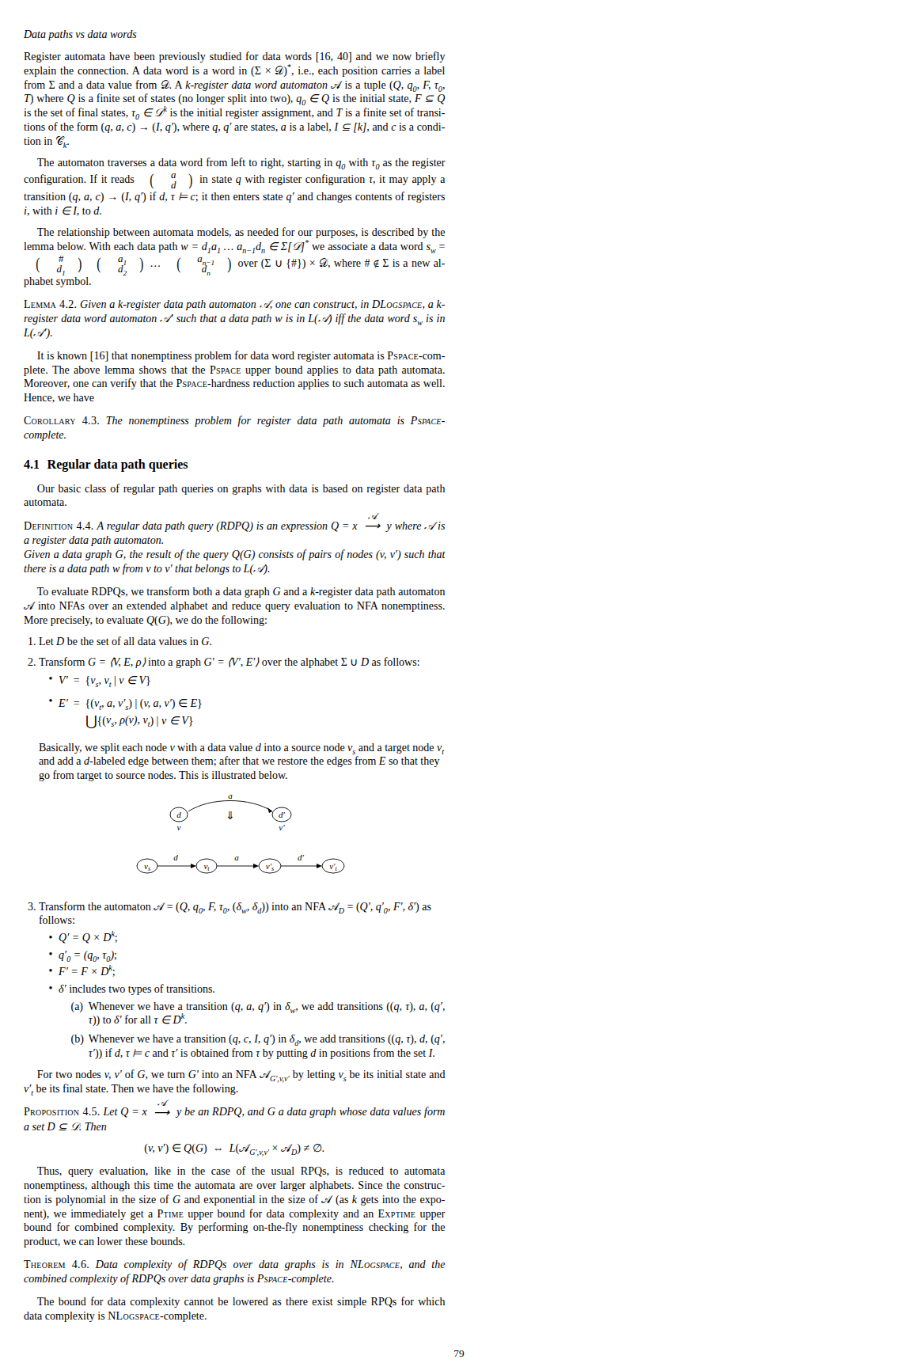Data paths vs data words
Register automata have been previously studied for data words [16, 40] and we now briefly explain the connection. A data word is a word in (Σ × 𝒟)*, i.e., each position carries a label from Σ and a data value from 𝒟. A k-register data word automaton 𝒜 is a tuple (Q, q0, F, τ0, T) where Q is a finite set of states (no longer split into two), q0 ∈ Q is the initial state, F ⊆ Q is the set of final states, τ0 ∈ 𝒟k is the initial register assignment, and T is a finite set of transitions of the form (q, a, c) → (I, q′), where q, q′ are states, a is a label, I ⊆ [k], and c is a condition in 𝒞k.
The automaton traverses a data word from left to right, starting in q0 with τ0 as the register configuration. If it reads (ad) in state q with register configuration τ, it may apply a transition (q, a, c) → (I, q′) if d, τ ⊨ c; it then enters state q′ and changes contents of registers i, with i ∈ I, to d.
The relationship between automata models, as needed for our purposes, is described by the lemma below. With each data path w = d1a1 … an−1dn ∈ Σ[𝒟]* we associate a data word sw = (#d1)(a1 d2) … (an−1 dn) over (Σ ∪ {#}) × 𝒟, where # ∉ Σ is a new alphabet symbol.
Lemma 4.2. Given a k-register data path automaton 𝒜, one can construct, in DLogspace, a k-register data word automaton 𝒜′ such that a data path w is in L(𝒜) iff the data word sw is in L(𝒜′).
It is known [16] that nonemptiness problem for data word register automata is Pspace-complete. The above lemma shows that the Pspace upper bound applies to data path automata. Moreover, one can verify that the Pspace-hardness reduction applies to such automata as well. Hence, we have
Corollary 4.3. The nonemptiness problem for register data path automata is Pspace-complete.
4.1 Regular data path queries
Our basic class of regular path queries on graphs with data is based on register data path automata.
Definition 4.4. A regular data path query (RDPQ) is an expression Q = x 𝒜⟶ y where 𝒜 is a register data path automaton.
Given a data graph G, the result of the query Q(G) consists of pairs of nodes (v, v′) such that there is a data path w from v to v′ that belongs to L(𝒜).
To evaluate RDPQs, we transform both a data graph G and a k-register data path automaton 𝒜 into NFAs over an extended alphabet and reduce query evaluation to NFA nonemptiness. More precisely, to evaluate Q(G), we do the following:
Let D be the set of all data values in G.
Transform G = ⟨V, E, ρ⟩ into a graph G′ = ⟨V′, E′⟩ over the alphabet Σ ∪ D as follows:
V′={vs, vt | v ∈ V}
E′={(vt, a, v′s) | (v, a, v′) ∈ E} ⋃{(vs, ρ(v), vt) | v ∈ V}
Basically, we split each node v with a data value d into a source node vs and a target node vt and add a d-labeled edge between them; after that we restore the edges from E so that they go from target to source nodes. This is illustrated below.
d v d′ v′ a ⇓ vs vt v′s v′t d a d′
Transform the automaton 𝒜 = (Q, q0, F, τ0, (δw, δd)) into an NFA 𝒜D = (Q′, q′0, F′, δ′) as follows:
Q′ = Q × Dk;
q′0 = (q0, τ0);
F′ = F × Dk;
δ′ includes two types of transitions.
Whenever we have a transition (q, a, q′) in δw, we add transitions ((q, τ), a, (q′, τ)) to δ′ for all τ ∈ Dk.
Whenever we have a transition (q, c, I, q′) in δd, we add transitions ((q, τ), d, (q′, τ′)) if d, τ ⊨ c and τ′ is obtained from τ by putting d in positions from the set I.
For two nodes v, v′ of G, we turn G′ into an NFA 𝒜G′,v,v′ by letting vs be its initial state and v′t be its final state. Then we have the following.
Proposition 4.5. Let Q = x 𝒜⟶ y be an RDPQ, and G a data graph whose data values form a set D ⊆ 𝒟. Then
(v, v′) ∈ Q(G) ⇔ L(𝒜G′,v,v′ × 𝒜D) ≠ ∅.
Thus, query evaluation, like in the case of the usual RPQs, is reduced to automata nonemptiness, although this time the automata are over larger alphabets. Since the construction is polynomial in the size of G and exponential in the size of 𝒜 (as k gets into the exponent), we immediately get a Ptime upper bound for data complexity and an Exptime upper bound for combined complexity. By performing on-the-fly nonemptiness checking for the product, we can lower these bounds.
Theorem 4.6. Data complexity of RDPQs over data graphs is in NLogspace, and the combined complexity of RDPQs over data graphs is Pspace-complete.
The bound for data complexity cannot be lowered as there exist simple RPQs for which data complexity is NLogspace-complete.
79